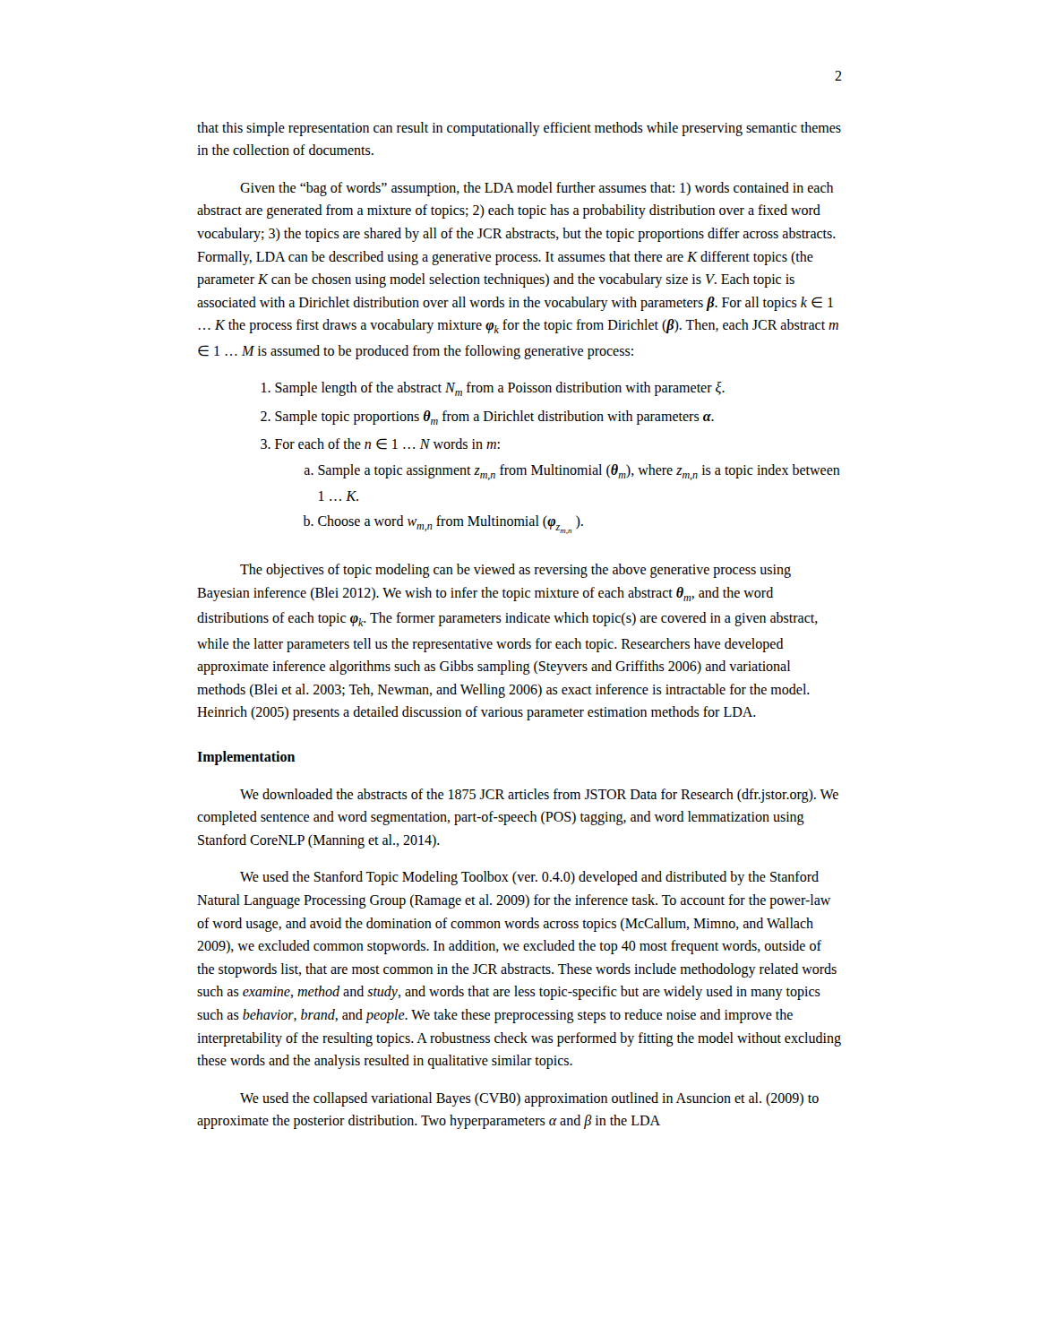2
that this simple representation can result in computationally efficient methods while preserving semantic themes in the collection of documents.
Given the “bag of words” assumption, the LDA model further assumes that: 1) words contained in each abstract are generated from a mixture of topics; 2) each topic has a probability distribution over a fixed word vocabulary; 3) the topics are shared by all of the JCR abstracts, but the topic proportions differ across abstracts. Formally, LDA can be described using a generative process. It assumes that there are K different topics (the parameter K can be chosen using model selection techniques) and the vocabulary size is V. Each topic is associated with a Dirichlet distribution over all words in the vocabulary with parameters β. For all topics k ∈ 1 … K the process first draws a vocabulary mixture φk for the topic from Dirichlet (β). Then, each JCR abstract m ∈ 1 … M is assumed to be produced from the following generative process:
Sample length of the abstract Nm from a Poisson distribution with parameter ξ.
Sample topic proportions θm from a Dirichlet distribution with parameters α.
For each of the n ∈ 1 … N words in m:
Sample a topic assignment zm,n from Multinomial (θm), where zm,n is a topic index between 1 … K.
Choose a word wm,n from Multinomial (φzm,n ).
The objectives of topic modeling can be viewed as reversing the above generative process using Bayesian inference (Blei 2012). We wish to infer the topic mixture of each abstract θm, and the word distributions of each topic φk. The former parameters indicate which topic(s) are covered in a given abstract, while the latter parameters tell us the representative words for each topic. Researchers have developed approximate inference algorithms such as Gibbs sampling (Steyvers and Griffiths 2006) and variational methods (Blei et al. 2003; Teh, Newman, and Welling 2006) as exact inference is intractable for the model. Heinrich (2005) presents a detailed discussion of various parameter estimation methods for LDA.
Implementation
We downloaded the abstracts of the 1875 JCR articles from JSTOR Data for Research (dfr.jstor.org). We completed sentence and word segmentation, part-of-speech (POS) tagging, and word lemmatization using Stanford CoreNLP (Manning et al., 2014).
We used the Stanford Topic Modeling Toolbox (ver. 0.4.0) developed and distributed by the Stanford Natural Language Processing Group (Ramage et al. 2009) for the inference task. To account for the power-law of word usage, and avoid the domination of common words across topics (McCallum, Mimno, and Wallach 2009), we excluded common stopwords. In addition, we excluded the top 40 most frequent words, outside of the stopwords list, that are most common in the JCR abstracts. These words include methodology related words such as examine, method and study, and words that are less topic-specific but are widely used in many topics such as behavior, brand, and people. We take these preprocessing steps to reduce noise and improve the interpretability of the resulting topics. A robustness check was performed by fitting the model without excluding these words and the analysis resulted in qualitative similar topics.
We used the collapsed variational Bayes (CVB0) approximation outlined in Asuncion et al. (2009) to approximate the posterior distribution. Two hyperparameters α and β in the LDA